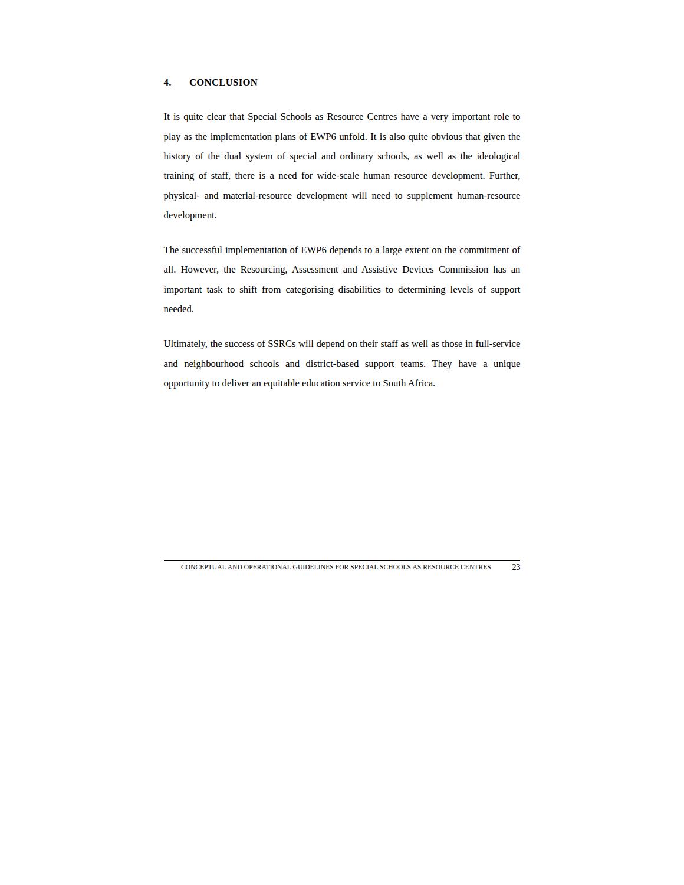4. CONCLUSION
It is quite clear that Special Schools as Resource Centres have a very important role to play as the implementation plans of EWP6 unfold. It is also quite obvious that given the history of the dual system of special and ordinary schools, as well as the ideological training of staff, there is a need for wide-scale human resource development. Further, physical- and material-resource development will need to supplement human-resource development.
The successful implementation of EWP6 depends to a large extent on the commitment of all. However, the Resourcing, Assessment and Assistive Devices Commission has an important task to shift from categorising disabilities to determining levels of support needed.
Ultimately, the success of SSRCs will depend on their staff as well as those in full-service and neighbourhood schools and district-based support teams. They have a unique opportunity to deliver an equitable education service to South Africa.
CONCEPTUAL AND OPERATIONAL GUIDELINES FOR SPECIAL SCHOOLS AS RESOURCE CENTRES
23